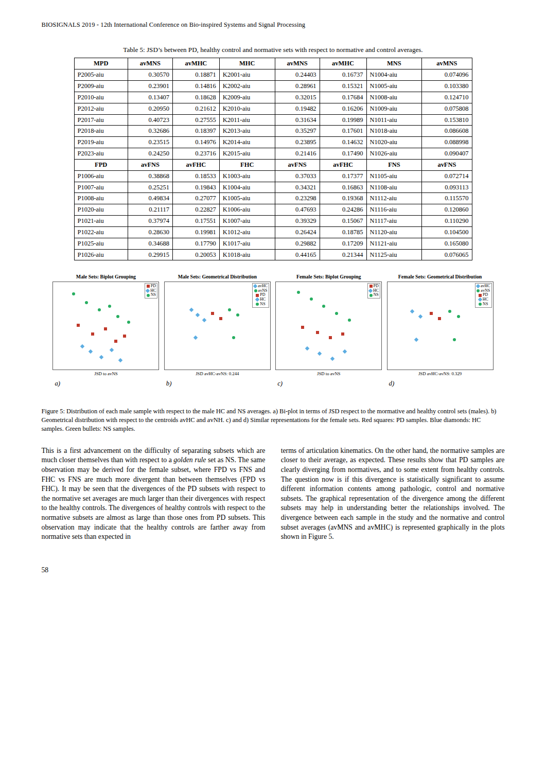BIOSIGNALS 2019 - 12th International Conference on Bio-inspired Systems and Signal Processing
Table 5: JSD’s between PD, healthy control and normative sets with respect to normative and control averages.
| MPD | avMNS | avMHC | MHC | avMNS | avMHC | MNS | avMNS |
| --- | --- | --- | --- | --- | --- | --- | --- |
| P2005-aiu | 0.30570 | 0.18871 | K2001-aiu | 0.24403 | 0.16737 | N1004-aiu | 0.074096 |
| P2009-aiu | 0.23901 | 0.14816 | K2002-aiu | 0.28961 | 0.15321 | N1005-aiu | 0.103380 |
| P2010-aiu | 0.13407 | 0.18628 | K2009-aiu | 0.32015 | 0.17684 | N1008-aiu | 0.124710 |
| P2012-aiu | 0.20950 | 0.21612 | K2010-aiu | 0.19482 | 0.16206 | N1009-aiu | 0.075808 |
| P2017-aiu | 0.40723 | 0.27555 | K2011-aiu | 0.31634 | 0.19989 | N1011-aiu | 0.153810 |
| P2018-aiu | 0.32686 | 0.18397 | K2013-aiu | 0.35297 | 0.17601 | N1018-aiu | 0.086608 |
| P2019-aiu | 0.23515 | 0.14976 | K2014-aiu | 0.23895 | 0.14632 | N1020-aiu | 0.088998 |
| P2023-aiu | 0.24250 | 0.23716 | K2015-aiu | 0.21416 | 0.17490 | N1026-aiu | 0.090407 |
| FPD | avFNS | avFHC | FHC | avFNS | avFHC | FNS | avFNS |
| P1006-aiu | 0.38868 | 0.18533 | K1003-aiu | 0.37033 | 0.17377 | N1105-aiu | 0.072714 |
| P1007-aiu | 0.25251 | 0.19843 | K1004-aiu | 0.34321 | 0.16863 | N1108-aiu | 0.093113 |
| P1008-aiu | 0.49834 | 0.27077 | K1005-aiu | 0.23298 | 0.19368 | N1112-aiu | 0.115570 |
| P1020-aiu | 0.21117 | 0.22827 | K1006-aiu | 0.47693 | 0.24286 | N1116-aiu | 0.120860 |
| P1021-aiu | 0.37974 | 0.17551 | K1007-aiu | 0.39329 | 0.15067 | N1117-aiu | 0.110290 |
| P1022-aiu | 0.28630 | 0.19981 | K1012-aiu | 0.26424 | 0.18785 | N1120-aiu | 0.104500 |
| P1025-aiu | 0.34688 | 0.17790 | K1017-aiu | 0.29882 | 0.17209 | N1121-aiu | 0.165080 |
| P1026-aiu | 0.29915 | 0.20053 | K1018-aiu | 0.44165 | 0.21344 | N1125-aiu | 0.076065 |
Male Sets: Biplot Grouping
PD
HC
NS
JSD to avNS
a)
Male Sets: Geometrical Distribution
avHC
avNS
PD
HC
NS
JSD avHC-avNS: 0.244
b)
Female Sets: Biplot Grouping
PD
HC
NS
JSD to avNS
c)
Female Sets: Geometrical Distribution
avHC
avNS
PD
HC
NS
JSD avHC-avNS: 0.329
d)
Figure 5: Distribution of each male sample with respect to the male HC and NS averages. a) Bi-plot in terms of JSD respect to the mormative and healthy control sets (males). b) Geometrical distribution with respect to the centroids avHC and avNH. c) and d) Similar representations for the female sets. Red squares: PD samples. Blue diamonds: HC samples. Green bullets: NS samples.
This is a first advancement on the difficulty of separating subsets which are much closer themselves than with respect to a golden rule set as NS. The same observation may be derived for the female subset, where FPD vs FNS and FHC vs FNS are much more divergent than between themselves (FPD vs FHC). It may be seen that the divergences of the PD subsets with respect to the normative set averages are much larger than their divergences with respect to the healthy controls. The divergences of healthy controls with respect to the normative subsets are almost as large than those ones from PD subsets. This observation may indicate that the healthy controls are farther away from normative sets than expected in
terms of articulation kinematics. On the other hand, the normative samples are closer to their average, as expected. These results show that PD samples are clearly diverging from normatives, and to some extent from healthy controls. The question now is if this divergence is statistically significant to assume different information contents among pathologic, control and normative subsets. The graphical representation of the divergence among the different subsets may help in understanding better the relationships involved. The divergence between each sample in the study and the normative and control subset averages (avMNS and avMHC) is represented graphically in the plots shown in Figure 5.
58